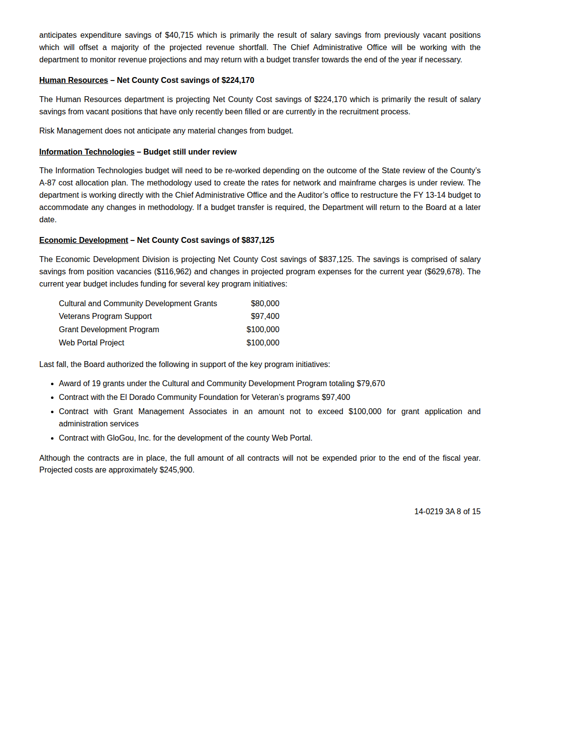anticipates expenditure savings of $40,715 which is primarily the result of salary savings from previously vacant positions which will offset a majority of the projected revenue shortfall. The Chief Administrative Office will be working with the department to monitor revenue projections and may return with a budget transfer towards the end of the year if necessary.
Human Resources – Net County Cost savings of $224,170
The Human Resources department is projecting Net County Cost savings of $224,170 which is primarily the result of salary savings from vacant positions that have only recently been filled or are currently in the recruitment process.
Risk Management does not anticipate any material changes from budget.
Information Technologies – Budget still under review
The Information Technologies budget will need to be re-worked depending on the outcome of the State review of the County’s A-87 cost allocation plan. The methodology used to create the rates for network and mainframe charges is under review. The department is working directly with the Chief Administrative Office and the Auditor’s office to restructure the FY 13-14 budget to accommodate any changes in methodology. If a budget transfer is required, the Department will return to the Board at a later date.
Economic Development – Net County Cost savings of $837,125
The Economic Development Division is projecting Net County Cost savings of $837,125. The savings is comprised of salary savings from position vacancies ($116,962) and changes in projected program expenses for the current year ($629,678). The current year budget includes funding for several key program initiatives:
| Cultural and Community Development Grants | $80,000 |
| Veterans Program Support | $97,400 |
| Grant Development Program | $100,000 |
| Web Portal Project | $100,000 |
Last fall, the Board authorized the following in support of the key program initiatives:
Award of 19 grants under the Cultural and Community Development Program totaling $79,670
Contract with the El Dorado Community Foundation for Veteran’s programs $97,400
Contract with Grant Management Associates in an amount not to exceed $100,000 for grant application and administration services
Contract with GloGou, Inc. for the development of the county Web Portal.
Although the contracts are in place, the full amount of all contracts will not be expended prior to the end of the fiscal year. Projected costs are approximately $245,900.
14-0219 3A 8 of 15